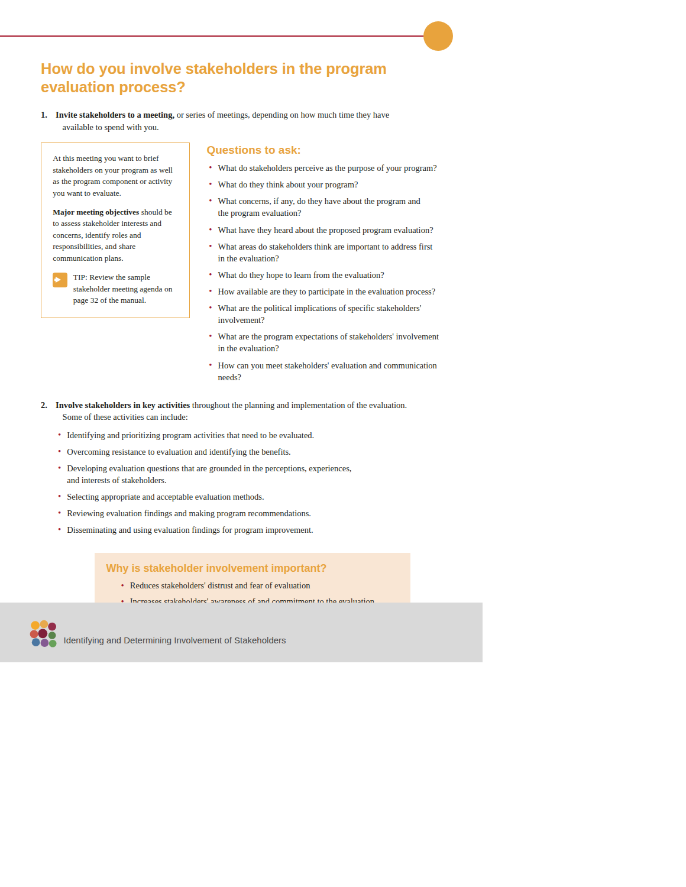How do you involve stakeholders in the program
evaluation process?
1.
Invite stakeholders to a meeting, or series of meetings, depending on how much time they have
available to spend with you.
At this meeting you want to brief stakeholders on your program as well as the program component or activity you want to evaluate.
Major meeting objectives should be to assess stakeholder interests and concerns, identify roles and responsibilities, and share communication plans.
TIP: Review the sample stakeholder meeting agenda on page 32 of the manual.
Questions to ask:
What do stakeholders perceive as the purpose of your program?
What do they think about your program?
What concerns, if any, do they have about the program and
the program evaluation?
What have they heard about the proposed program evaluation?
What areas do stakeholders think are important to address first
in the evaluation?
What do they hope to learn from the evaluation?
How available are they to participate in the evaluation process?
What are the political implications of specific stakeholders' involvement?
What are the program expectations of stakeholders' involvement
in the evaluation?
How can you meet stakeholders' evaluation and communication needs?
2.
Involve stakeholders in key activities throughout the planning and implementation of the evaluation.
Some of these activities can include:
Identifying and prioritizing program activities that need to be evaluated.
Overcoming resistance to evaluation and identifying the benefits.
Developing evaluation questions that are grounded in the perceptions, experiences,
and interests of stakeholders.
Selecting appropriate and acceptable evaluation methods.
Reviewing evaluation findings and making program recommendations.
Disseminating and using evaluation findings for program improvement.
Why is stakeholder involvement important?
Reduces stakeholders' distrust and fear of evaluation
Increases stakeholders' awareness of and commitment to the evaluation process
Increases chances the evaluation findings will be used
Increases credibility of evaluation findings
Identifying and Determining Involvement of Stakeholders